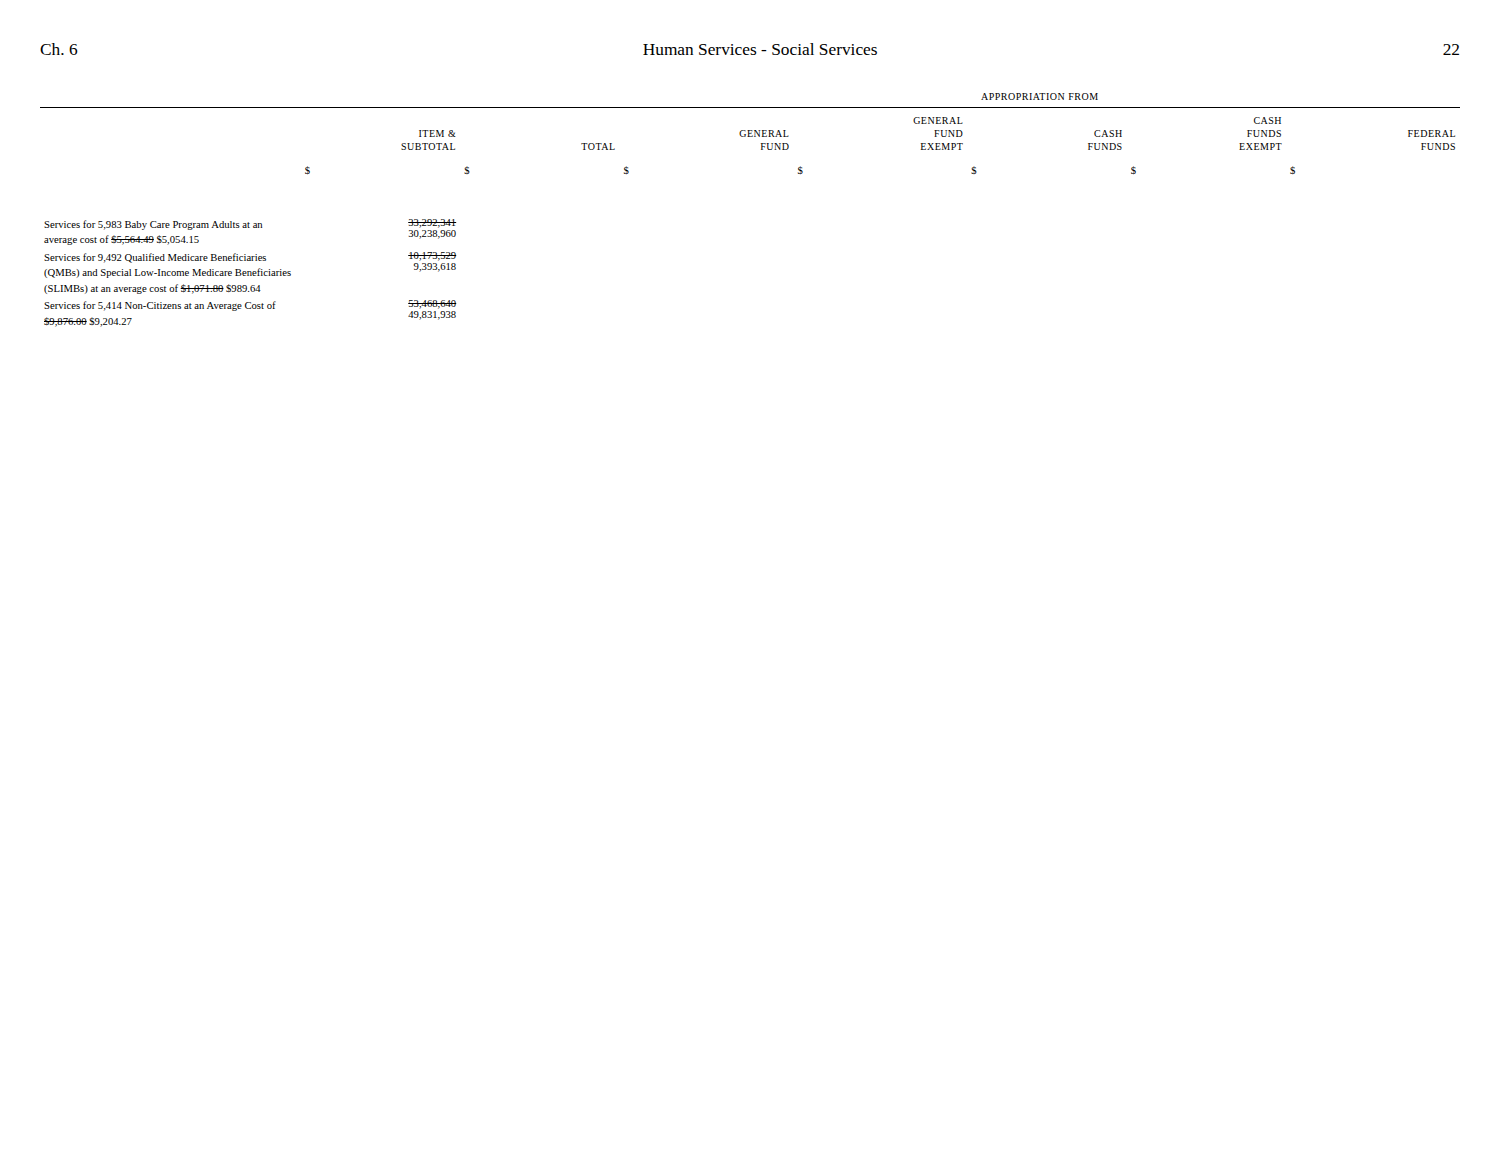Ch. 6
Human Services - Social Services
22
| | | | APPROPRIATION FROM |
| | ITEM & SUBTOTAL | TOTAL | GENERAL FUND | GENERAL FUND EXEMPT | CASH FUNDS | CASH FUNDS EXEMPT | FEDERAL FUNDS |
| | $ | $ | $ | $ | $ | $ | $ |
| Services for 5,983 Baby Care Program Adults at an average cost of $5,564.49 $5,054.15 | 33,292,341 30,238,960 | | | | | | |
| Services for 9,492 Qualified Medicare Beneficiaries (QMBs) and Special Low-Income Medicare Beneficiaries (SLIMBs) at an average cost of $1,071.80 $989.64 | 10,173,529 9,393,618 | | | | | | |
| Services for 5,414 Non-Citizens at an Average Cost of $9,876.00 $9,204.27 | 53,468,640 49,831,938 | | | | | | |